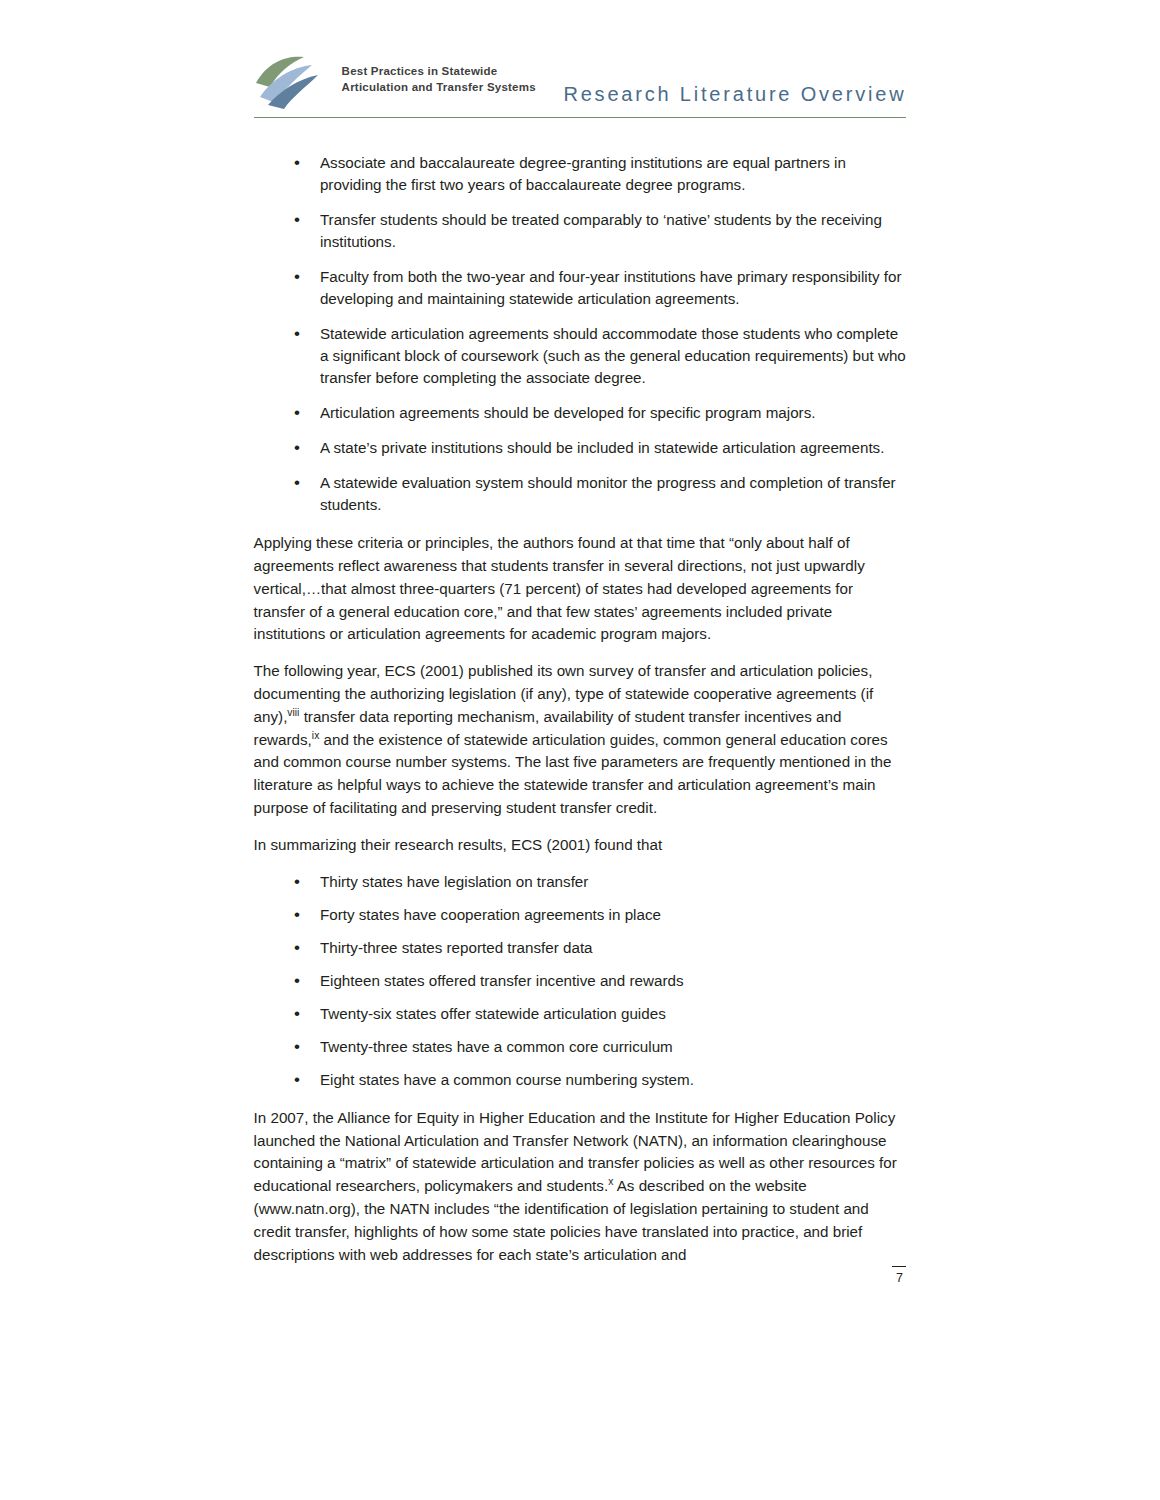Best Practices in Statewide
Articulation and Transfer Systems
Research Literature Overview
Associate and baccalaureate degree-granting institutions are equal partners in providing the first two years of baccalaureate degree programs.
Transfer students should be treated comparably to ‘native’ students by the receiving institutions.
Faculty from both the two-year and four-year institutions have primary responsibility for developing and maintaining statewide articulation agreements.
Statewide articulation agreements should accommodate those students who complete a significant block of coursework (such as the general education requirements) but who transfer before completing the associate degree.
Articulation agreements should be developed for specific program majors.
A state’s private institutions should be included in statewide articulation agreements.
A statewide evaluation system should monitor the progress and completion of transfer students.
Applying these criteria or principles, the authors found at that time that “only about half of agreements reflect awareness that students transfer in several directions, not just upwardly vertical,…that almost three-quarters (71 percent) of states had developed agreements for transfer of a general education core,” and that few states’ agreements included private institutions or articulation agreements for academic program majors.
The following year, ECS (2001) published its own survey of transfer and articulation policies, documenting the authorizing legislation (if any), type of statewide cooperative agreements (if any),viii transfer data reporting mechanism, availability of student transfer incentives and rewards,ix and the existence of statewide articulation guides, common general education cores and common course number systems. The last five parameters are frequently mentioned in the literature as helpful ways to achieve the statewide transfer and articulation agreement’s main purpose of facilitating and preserving student transfer credit.
In summarizing their research results, ECS (2001) found that
Thirty states have legislation on transfer
Forty states have cooperation agreements in place
Thirty-three states reported transfer data
Eighteen states offered transfer incentive and rewards
Twenty-six states offer statewide articulation guides
Twenty-three states have a common core curriculum
Eight states have a common course numbering system.
In 2007, the Alliance for Equity in Higher Education and the Institute for Higher Education Policy launched the National Articulation and Transfer Network (NATN), an information clearinghouse containing a “matrix” of statewide articulation and transfer policies as well as other resources for educational researchers, policymakers and students.x As described on the website (www.natn.org), the NATN includes “the identification of legislation pertaining to student and credit transfer, highlights of how some state policies have translated into practice, and brief descriptions with web addresses for each state’s articulation and
7